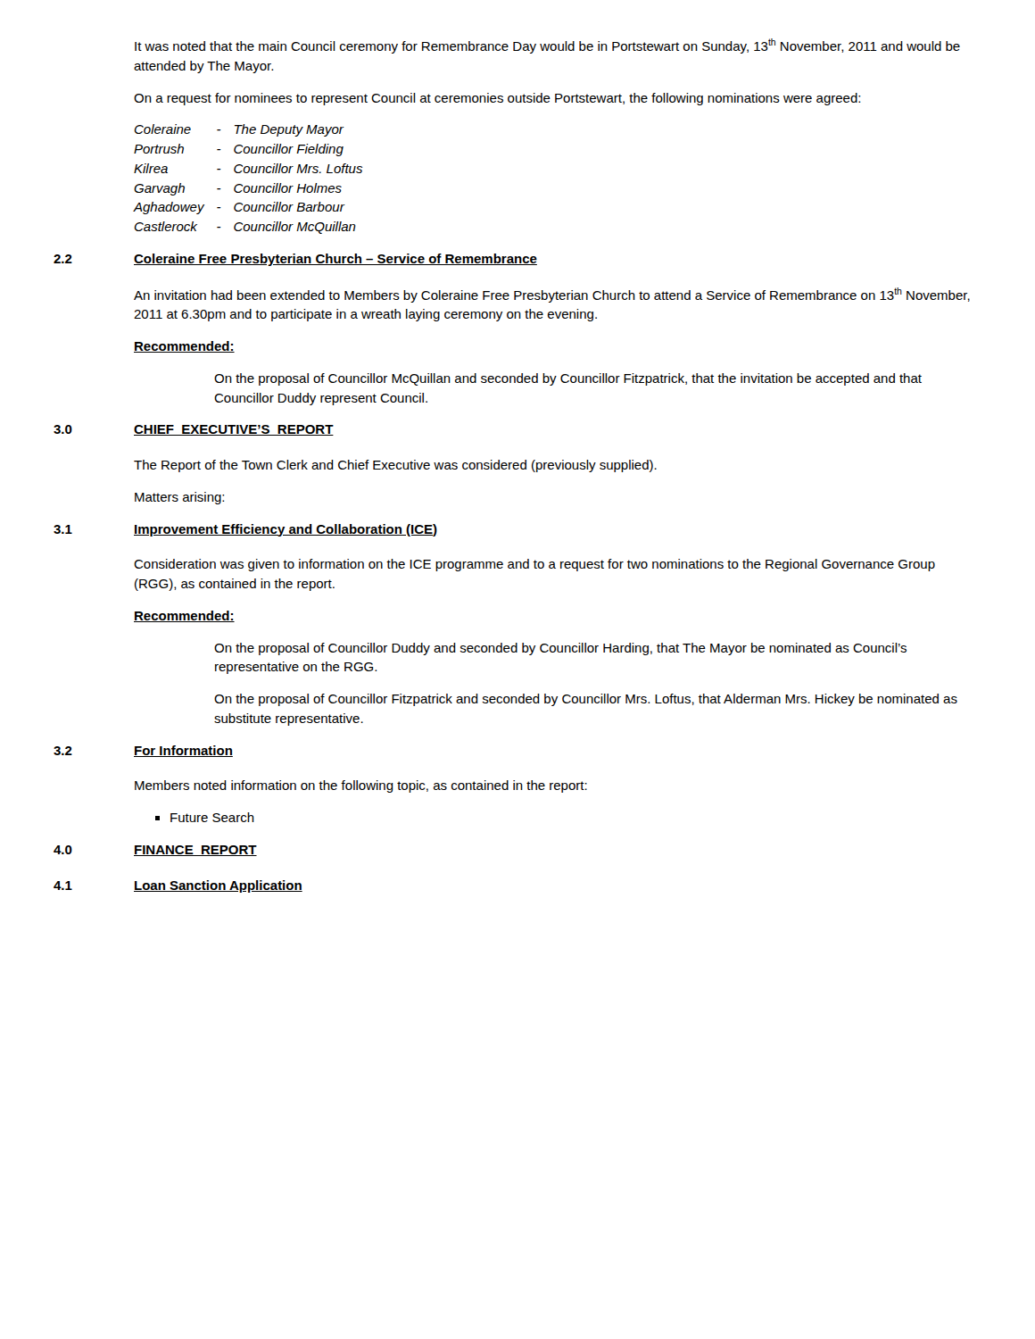It was noted that the main Council ceremony for Remembrance Day would be in Portstewart on Sunday, 13th November, 2011 and would be attended by The Mayor.
On a request for nominees to represent Council at ceremonies outside Portstewart, the following nominations were agreed:
| Coleraine | - | The Deputy Mayor |
| Portrush | - | Councillor Fielding |
| Kilrea | - | Councillor Mrs. Loftus |
| Garvagh | - | Councillor Holmes |
| Aghadowey | - | Councillor Barbour |
| Castlerock | - | Councillor McQuillan |
2.2
Coleraine Free Presbyterian Church – Service of Remembrance
An invitation had been extended to Members by Coleraine Free Presbyterian Church to attend a Service of Remembrance on 13th November, 2011 at 6.30pm and to participate in a wreath laying ceremony on the evening.
Recommended:
On the proposal of Councillor McQuillan and seconded by Councillor Fitzpatrick, that the invitation be accepted and that Councillor Duddy represent Council.
3.0
CHIEF EXECUTIVE’S REPORT
The Report of the Town Clerk and Chief Executive was considered (previously supplied).
Matters arising:
3.1
Improvement Efficiency and Collaboration (ICE)
Consideration was given to information on the ICE programme and to a request for two nominations to the Regional Governance Group (RGG), as contained in the report.
Recommended:
On the proposal of Councillor Duddy and seconded by Councillor Harding, that The Mayor be nominated as Council’s representative on the RGG.
On the proposal of Councillor Fitzpatrick and seconded by Councillor Mrs. Loftus, that Alderman Mrs. Hickey be nominated as substitute representative.
3.2
For Information
Members noted information on the following topic, as contained in the report:
Future Search
4.0
FINANCE REPORT
4.1
Loan Sanction Application